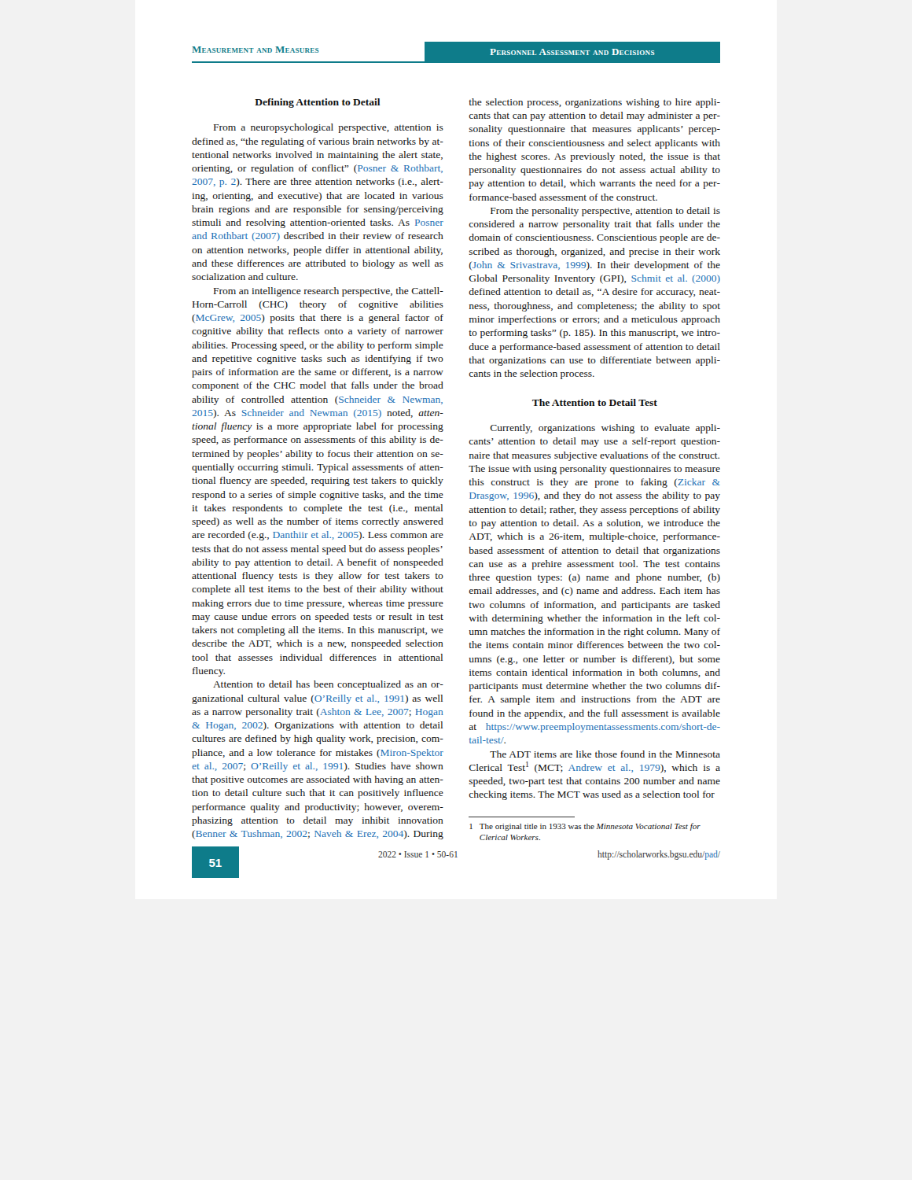Measurement and Measures
Personnel Assessment and Decisions
Defining Attention to Detail
From a neuropsychological perspective, attention is defined as, “the regulating of various brain networks by attentional networks involved in maintaining the alert state, orienting, or regulation of conflict” (Posner & Rothbart, 2007, p. 2). There are three attention networks (i.e., alerting, orienting, and executive) that are located in various brain regions and are responsible for sensing/perceiving stimuli and resolving attention-oriented tasks. As Posner and Rothbart (2007) described in their review of research on attention networks, people differ in attentional ability, and these differences are attributed to biology as well as socialization and culture.
From an intelligence research perspective, the Cattell-Horn-Carroll (CHC) theory of cognitive abilities (McGrew, 2005) posits that there is a general factor of cognitive ability that reflects onto a variety of narrower abilities. Processing speed, or the ability to perform simple and repetitive cognitive tasks such as identifying if two pairs of information are the same or different, is a narrow component of the CHC model that falls under the broad ability of controlled attention (Schneider & Newman, 2015). As Schneider and Newman (2015) noted, attentional fluency is a more appropriate label for processing speed, as performance on assessments of this ability is determined by peoples’ ability to focus their attention on sequentially occurring stimuli. Typical assessments of attentional fluency are speeded, requiring test takers to quickly respond to a series of simple cognitive tasks, and the time it takes respondents to complete the test (i.e., mental speed) as well as the number of items correctly answered are recorded (e.g., Danthiir et al., 2005). Less common are tests that do not assess mental speed but do assess peoples’ ability to pay attention to detail. A benefit of nonspeeded attentional fluency tests is they allow for test takers to complete all test items to the best of their ability without making errors due to time pressure, whereas time pressure may cause undue errors on speeded tests or result in test takers not completing all the items. In this manuscript, we describe the ADT, which is a new, nonspeeded selection tool that assesses individual differences in attentional fluency.
Attention to detail has been conceptualized as an organizational cultural value (O’Reilly et al., 1991) as well as a narrow personality trait (Ashton & Lee, 2007; Hogan & Hogan, 2002). Organizations with attention to detail cultures are defined by high quality work, precision, compliance, and a low tolerance for mistakes (Miron-Spektor et al., 2007; O’Reilly et al., 1991). Studies have shown that positive outcomes are associated with having an attention to detail culture such that it can positively influence performance quality and productivity; however, overemphasizing attention to detail may inhibit innovation (Benner & Tushman, 2002; Naveh & Erez, 2004). During the selection process, organizations wishing to hire applicants that can pay attention to detail may administer a personality questionnaire that measures applicants’ perceptions of their conscientiousness and select applicants with the highest scores. As previously noted, the issue is that personality questionnaires do not assess actual ability to pay attention to detail, which warrants the need for a performance-based assessment of the construct.
From the personality perspective, attention to detail is considered a narrow personality trait that falls under the domain of conscientiousness. Conscientious people are described as thorough, organized, and precise in their work (John & Srivastrava, 1999). In their development of the Global Personality Inventory (GPI), Schmit et al. (2000) defined attention to detail as, “A desire for accuracy, neatness, thoroughness, and completeness; the ability to spot minor imperfections or errors; and a meticulous approach to performing tasks” (p. 185). In this manuscript, we introduce a performance-based assessment of attention to detail that organizations can use to differentiate between applicants in the selection process.
The Attention to Detail Test
Currently, organizations wishing to evaluate applicants’ attention to detail may use a self-report questionnaire that measures subjective evaluations of the construct. The issue with using personality questionnaires to measure this construct is they are prone to faking (Zickar & Drasgow, 1996), and they do not assess the ability to pay attention to detail; rather, they assess perceptions of ability to pay attention to detail. As a solution, we introduce the ADT, which is a 26-item, multiple-choice, performance-based assessment of attention to detail that organizations can use as a prehire assessment tool. The test contains three question types: (a) name and phone number, (b) email addresses, and (c) name and address. Each item has two columns of information, and participants are tasked with determining whether the information in the left column matches the information in the right column. Many of the items contain minor differences between the two columns (e.g., one letter or number is different), but some items contain identical information in both columns, and participants must determine whether the two columns differ. A sample item and instructions from the ADT are found in the appendix, and the full assessment is available at https://www.preemploymentassessments.com/short-detail-test/.
The ADT items are like those found in the Minnesota Clerical Test1 (MCT; Andrew et al., 1979), which is a speeded, two-part test that contains 200 number and name checking items. The MCT was used as a selection tool for
1 The original title in 1933 was the Minnesota Vocational Test for Clerical Workers.
2022 • Issue 1 • 50-61
http://scholarworks.bgsu.edu/pad/
51